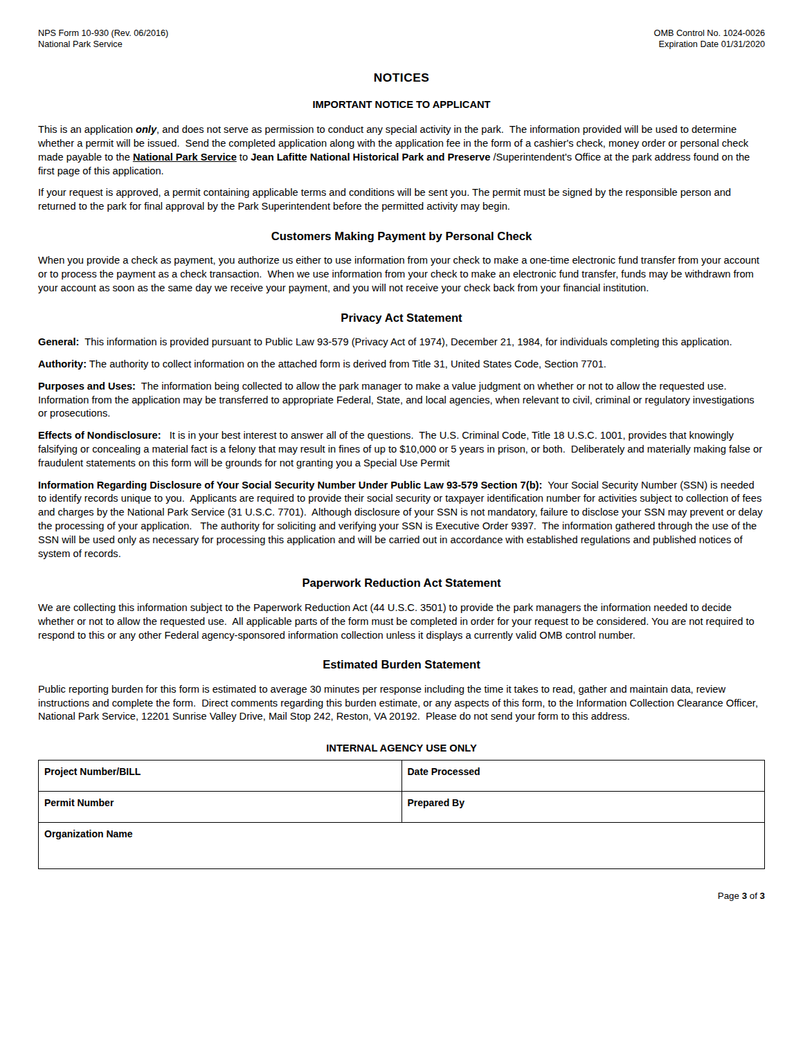NPS Form 10-930 (Rev. 06/2016)
National Park Service
OMB Control No. 1024-0026
Expiration Date 01/31/2020
NOTICES
IMPORTANT NOTICE TO APPLICANT
This is an application only, and does not serve as permission to conduct any special activity in the park. The information provided will be used to determine whether a permit will be issued. Send the completed application along with the application fee in the form of a cashier's check, money order or personal check made payable to the National Park Service to Jean Lafitte National Historical Park and Preserve /Superintendent's Office at the park address found on the first page of this application.
If your request is approved, a permit containing applicable terms and conditions will be sent you. The permit must be signed by the responsible person and returned to the park for final approval by the Park Superintendent before the permitted activity may begin.
Customers Making Payment by Personal Check
When you provide a check as payment, you authorize us either to use information from your check to make a one-time electronic fund transfer from your account or to process the payment as a check transaction. When we use information from your check to make an electronic fund transfer, funds may be withdrawn from your account as soon as the same day we receive your payment, and you will not receive your check back from your financial institution.
Privacy Act Statement
General: This information is provided pursuant to Public Law 93-579 (Privacy Act of 1974), December 21, 1984, for individuals completing this application.
Authority: The authority to collect information on the attached form is derived from Title 31, United States Code, Section 7701.
Purposes and Uses: The information being collected to allow the park manager to make a value judgment on whether or not to allow the requested use. Information from the application may be transferred to appropriate Federal, State, and local agencies, when relevant to civil, criminal or regulatory investigations or prosecutions.
Effects of Nondisclosure: It is in your best interest to answer all of the questions. The U.S. Criminal Code, Title 18 U.S.C. 1001, provides that knowingly falsifying or concealing a material fact is a felony that may result in fines of up to $10,000 or 5 years in prison, or both. Deliberately and materially making false or fraudulent statements on this form will be grounds for not granting you a Special Use Permit
Information Regarding Disclosure of Your Social Security Number Under Public Law 93-579 Section 7(b): Your Social Security Number (SSN) is needed to identify records unique to you. Applicants are required to provide their social security or taxpayer identification number for activities subject to collection of fees and charges by the National Park Service (31 U.S.C. 7701). Although disclosure of your SSN is not mandatory, failure to disclose your SSN may prevent or delay the processing of your application. The authority for soliciting and verifying your SSN is Executive Order 9397. The information gathered through the use of the SSN will be used only as necessary for processing this application and will be carried out in accordance with established regulations and published notices of system of records.
Paperwork Reduction Act Statement
We are collecting this information subject to the Paperwork Reduction Act (44 U.S.C. 3501) to provide the park managers the information needed to decide whether or not to allow the requested use. All applicable parts of the form must be completed in order for your request to be considered. You are not required to respond to this or any other Federal agency-sponsored information collection unless it displays a currently valid OMB control number.
Estimated Burden Statement
Public reporting burden for this form is estimated to average 30 minutes per response including the time it takes to read, gather and maintain data, review instructions and complete the form. Direct comments regarding this burden estimate, or any aspects of this form, to the Information Collection Clearance Officer, National Park Service, 12201 Sunrise Valley Drive, Mail Stop 242, Reston, VA 20192. Please do not send your form to this address.
INTERNAL AGENCY USE ONLY
| Project Number/BILL | Date Processed |
| Permit Number | Prepared By |
| Organization Name |
Page 3 of 3